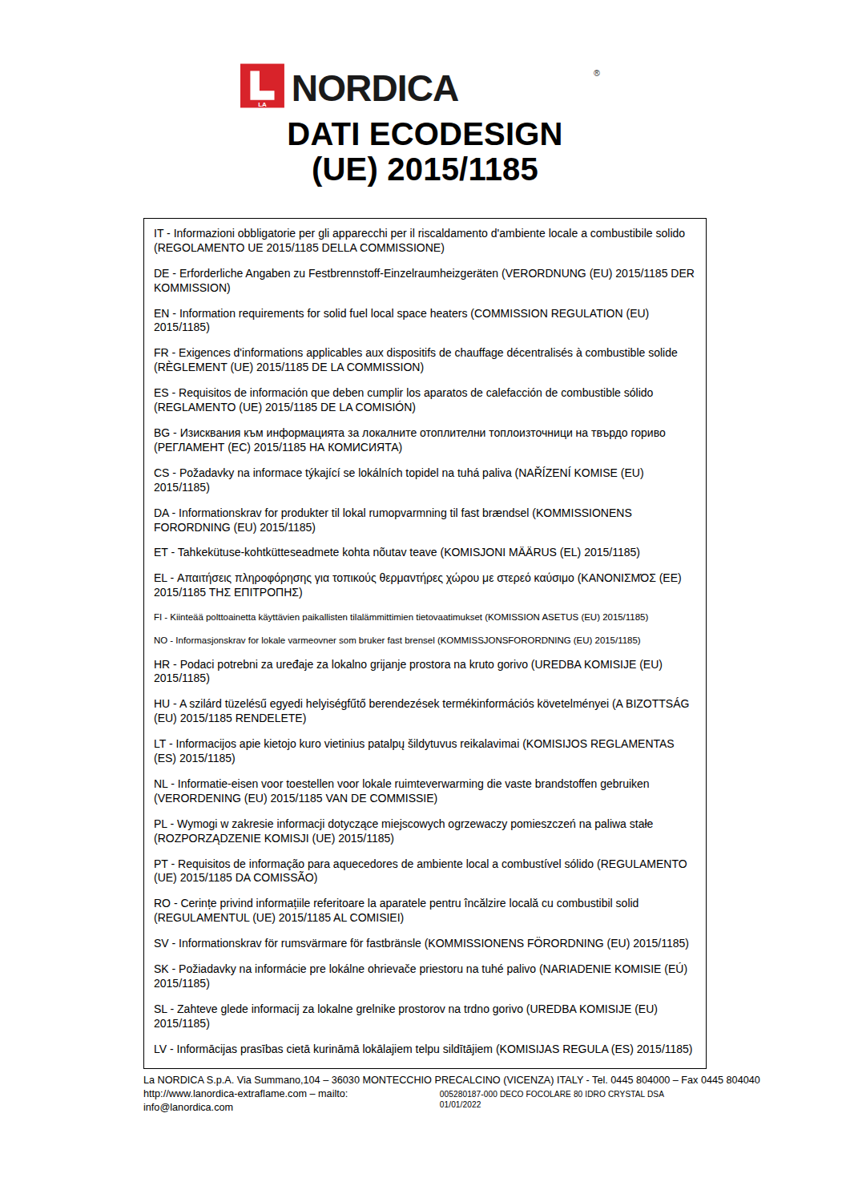LA NORDICA ®
DATI ECODESIGN
(UE) 2015/1185
IT - Informazioni obbligatorie per gli apparecchi per il riscaldamento d'ambiente locale a combustibile solido (REGOLAMENTO UE 2015/1185 DELLA COMMISSIONE)
DE - Erforderliche Angaben zu Festbrennstoff-Einzelraumheizgeräten (VERORDNUNG (EU) 2015/1185 DER KOMMISSION)
EN - Information requirements for solid fuel local space heaters (COMMISSION REGULATION (EU) 2015/1185)
FR - Exigences d'informations applicables aux dispositifs de chauffage décentralisés à combustible solide (RÈGLEMENT (UE) 2015/1185 DE LA COMMISSION)
ES - Requisitos de información que deben cumplir los aparatos de calefacción de combustible sólido (REGLAMENTO (UE) 2015/1185 DE LA COMISIÓN)
BG - Изисквания към информацията за локалните отоплителни топлоизточници на твърдо гориво (РЕГЛАМЕНТ (ЕС) 2015/1185 НА КОМИСИЯТА)
CS - Požadavky na informace týkající se lokálních topidel na tuhá paliva (NAŘÍZENÍ KOMISE (EU) 2015/1185)
DA - Informationskrav for produkter til lokal rumopvarmning til fast brændsel (KOMMISSIONENS FORORDNING (EU) 2015/1185)
ET - Tahkekütuse-kohtkütteseadmete kohta nõutav teave (KOMISJONI MÄÄRUS (EL) 2015/1185)
EL - Απαιτήσεις πληροφόρησης για τοπικούς θερμαντήρες χώρου με στερεό καύσιμο (ΚΑΝΟΝΙΣΜΌΣ (ΕΕ) 2015/1185 ΤΗΣ ΕΠΙΤΡΟΠΗΣ)
FI - Kiinteää polttoainetta käyttävien paikallisten tilalämmittimien tietovaatimukset (KOMISSION ASETUS (EU) 2015/1185)
NO - Informasjonskrav for lokale varmeovner som bruker fast brensel (KOMMISSJONSFORORDNING (EU) 2015/1185)
HR - Podaci potrebni za uređaje za lokalno grijanje prostora na kruto gorivo (UREDBA KOMISIJE (EU) 2015/1185)
HU - A szilárd tüzelésű egyedi helyiségfűtő berendezések termékinformációs követelményei (A BIZOTTSÁG (EU) 2015/1185 RENDELETE)
LT - Informacijos apie kietojo kuro vietinius patalpų šildytuvus reikalavimai (KOMISIJOS REGLAMENTAS (ES) 2015/1185)
NL - Informatie-eisen voor toestellen voor lokale ruimteverwarming die vaste brandstoffen gebruiken (VERORDENING (EU) 2015/1185 VAN DE COMMISSIE)
PL - Wymogi w zakresie informacji dotyczące miejscowych ogrzewaczy pomieszczeń na paliwa stałe (ROZPORZĄDZENIE KOMISJI (UE) 2015/1185)
PT - Requisitos de informação para aquecedores de ambiente local a combustível sólido (REGULAMENTO (UE) 2015/1185 DA COMISSÃO)
RO - Cerințe privind informațiile referitoare la aparatele pentru încălzire locală cu combustibil solid (REGULAMENTUL (UE) 2015/1185 AL COMISIEI)
SV - Informationskrav för rumsvärmare för fastbränsle (KOMMISSIONENS FÖRORDNING (EU) 2015/1185)
SK - Požiadavky na informácie pre lokálne ohrievače priestoru na tuhé palivo (NARIADENIE KOMISIE (EÚ) 2015/1185)
SL - Zahteve glede informacij za lokalne grelnike prostorov na trdno gorivo (UREDBA KOMISIJE (EU) 2015/1185)
LV - Informācijas prasības cietā kurināmā lokālajiem telpu sildītājiem (KOMISIJAS REGULA (ES) 2015/1185)
La NORDICA S.p.A. Via Summano,104 – 36030 MONTECCHIO PRECALCINO (VICENZA) ITALY - Tel. 0445 804000 – Fax 0445 804040
http://www.lanordica-extraflame.com – mailto: info@lanordica.com 005280187-000 DECO FOCOLARE 80 IDRO CRYSTAL DSA 01/01/2022